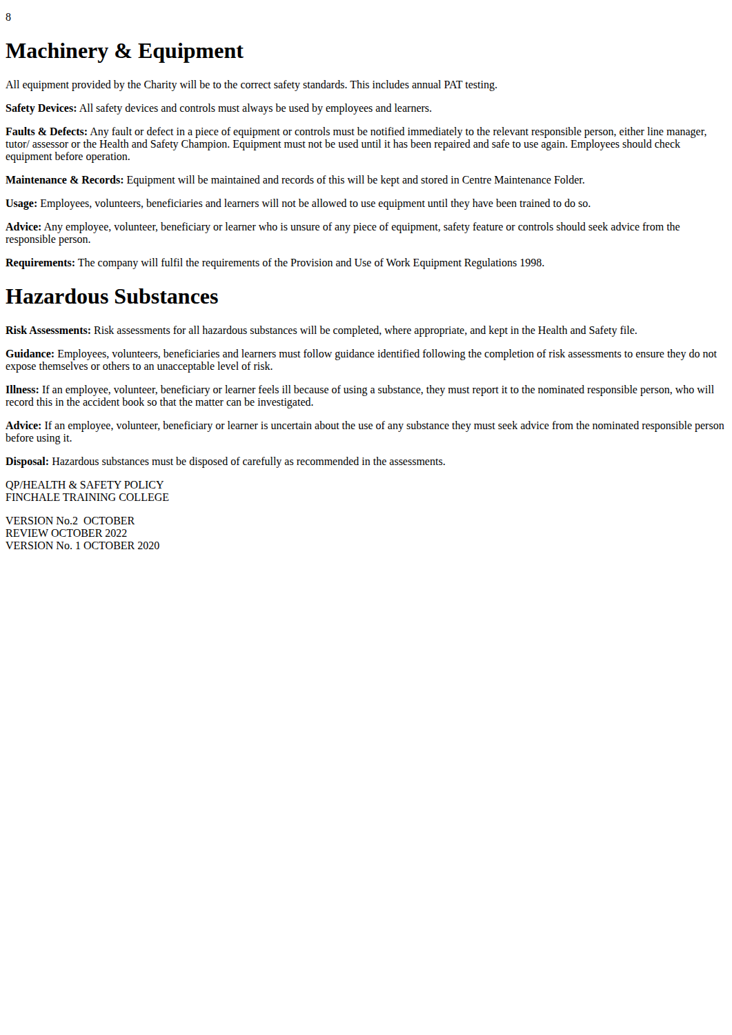8
Machinery & Equipment
All equipment provided by the Charity will be to the correct safety standards. This includes annual PAT testing.
Safety Devices: All safety devices and controls must always be used by employees and learners.
Faults & Defects: Any fault or defect in a piece of equipment or controls must be notified immediately to the relevant responsible person, either line manager, tutor/ assessor or the Health and Safety Champion. Equipment must not be used until it has been repaired and safe to use again. Employees should check equipment before operation.
Maintenance & Records: Equipment will be maintained and records of this will be kept and stored in Centre Maintenance Folder.
Usage: Employees, volunteers, beneficiaries and learners will not be allowed to use equipment until they have been trained to do so.
Advice: Any employee, volunteer, beneficiary or learner who is unsure of any piece of equipment, safety feature or controls should seek advice from the responsible person.
Requirements: The company will fulfil the requirements of the Provision and Use of Work Equipment Regulations 1998.
Hazardous Substances
Risk Assessments: Risk assessments for all hazardous substances will be completed, where appropriate, and kept in the Health and Safety file.
Guidance: Employees, volunteers, beneficiaries and learners must follow guidance identified following the completion of risk assessments to ensure they do not expose themselves or others to an unacceptable level of risk.
Illness: If an employee, volunteer, beneficiary or learner feels ill because of using a substance, they must report it to the nominated responsible person, who will record this in the accident book so that the matter can be investigated.
Advice: If an employee, volunteer, beneficiary or learner is uncertain about the use of any substance they must seek advice from the nominated responsible person before using it.
Disposal: Hazardous substances must be disposed of carefully as recommended in the assessments.
QP/HEALTH & SAFETY POLICY
FINCHALE TRAINING COLLEGE
VERSION No.2 OCTOBER
REVIEW OCTOBER 2022
VERSION No. 1 OCTOBER 2020